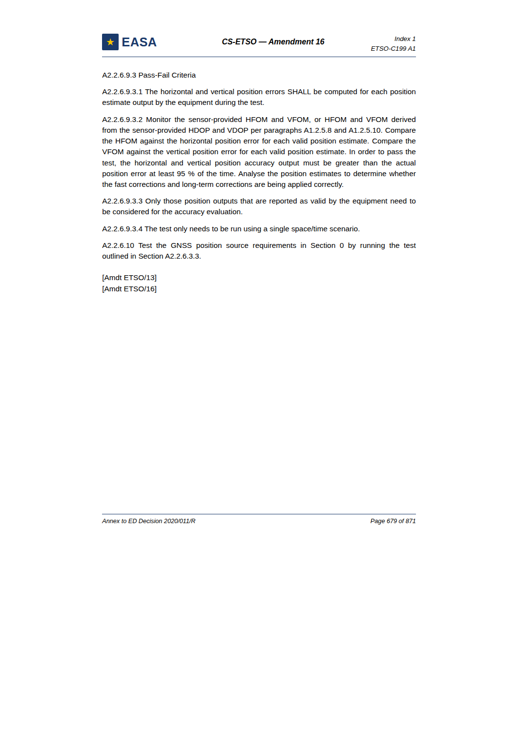EASA
CS-ETSO — Amendment 16
Index 1
ETSO-C199 A1
A2.2.6.9.3 Pass-Fail Criteria
A2.2.6.9.3.1 The horizontal and vertical position errors SHALL be computed for each position estimate output by the equipment during the test.
A2.2.6.9.3.2 Monitor the sensor-provided HFOM and VFOM, or HFOM and VFOM derived from the sensor-provided HDOP and VDOP per paragraphs A1.2.5.8 and A1.2.5.10. Compare the HFOM against the horizontal position error for each valid position estimate. Compare the VFOM against the vertical position error for each valid position estimate. In order to pass the test, the horizontal and vertical position accuracy output must be greater than the actual position error at least 95 % of the time. Analyse the position estimates to determine whether the fast corrections and long-term corrections are being applied correctly.
A2.2.6.9.3.3 Only those position outputs that are reported as valid by the equipment need to be considered for the accuracy evaluation.
A2.2.6.9.3.4 The test only needs to be run using a single space/time scenario.
A2.2.6.10 Test the GNSS position source requirements in Section 0 by running the test outlined in Section A2.2.6.3.3.
[Amdt ETSO/13]
[Amdt ETSO/16]
Annex to ED Decision 2020/011/R Page 679 of 871